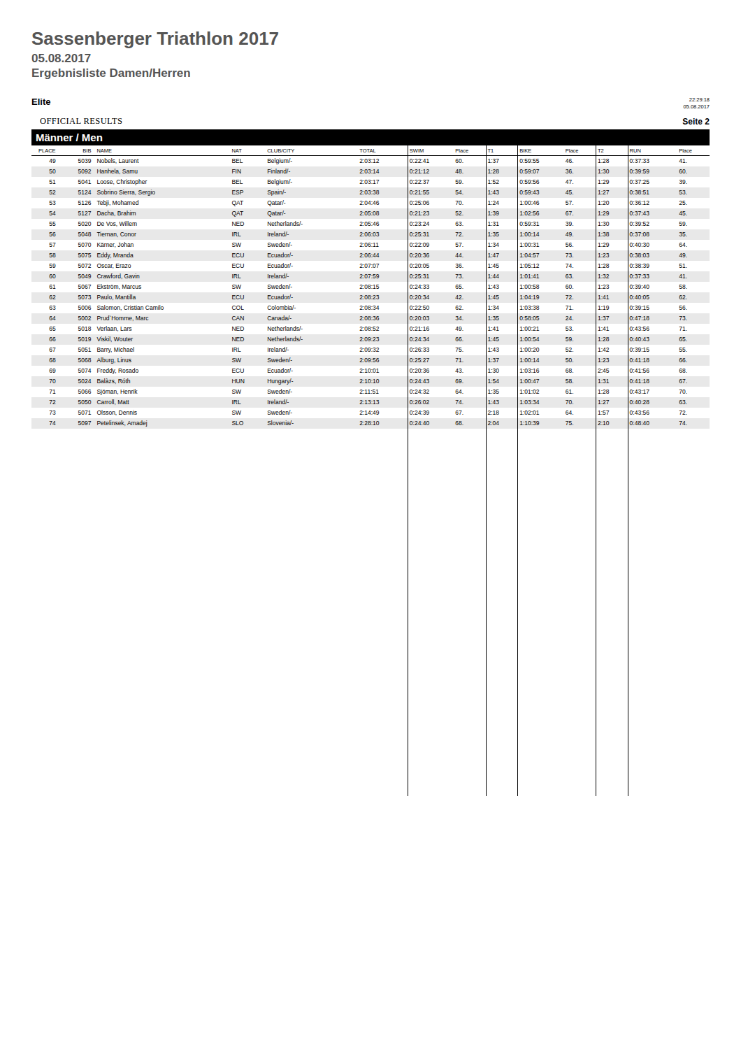Sassenberger Triathlon 2017
05.08.2017
Ergebnisliste Damen/Herren
Elite
22:29:18
05.08.2017
OFFICIAL RESULTS
Seite 2
Männer / Men
| PLACE | BIB | NAME | NAT | CLUB/CITY | TOTAL | SWIM | Place | T1 | BIKE | Place | T2 | RUN | Place |
| --- | --- | --- | --- | --- | --- | --- | --- | --- | --- | --- | --- | --- | --- |
| 49 | 5039 | Nobels, Laurent | BEL | Belgium/- | 2:03:12 | 0:22:41 | 60. | 1:37 | 0:59:55 | 46. | 1:28 | 0:37:33 | 41. |
| 50 | 5092 | Hanhela, Samu | FIN | Finland/- | 2:03:14 | 0:21:12 | 48. | 1:28 | 0:59:07 | 36. | 1:30 | 0:39:59 | 60. |
| 51 | 5041 | Loose, Christopher | BEL | Belgium/- | 2:03:17 | 0:22:37 | 59. | 1:52 | 0:59:56 | 47. | 1:29 | 0:37:25 | 39. |
| 52 | 5124 | Sobrino Sierra, Sergio | ESP | Spain/- | 2:03:38 | 0:21:55 | 54. | 1:43 | 0:59:43 | 45. | 1:27 | 0:38:51 | 53. |
| 53 | 5126 | Tebji, Mohamed | QAT | Qatar/- | 2:04:46 | 0:25:06 | 70. | 1:24 | 1:00:46 | 57. | 1:20 | 0:36:12 | 25. |
| 54 | 5127 | Dacha, Brahim | QAT | Qatar/- | 2:05:08 | 0:21:23 | 52. | 1:39 | 1:02:56 | 67. | 1:29 | 0:37:43 | 45. |
| 55 | 5020 | De Vos, Willem | NED | Netherlands/- | 2:05:46 | 0:23:24 | 63. | 1:31 | 0:59:31 | 39. | 1:30 | 0:39:52 | 59. |
| 56 | 5048 | Tiernan, Conor | IRL | Ireland/- | 2:06:03 | 0:25:31 | 72. | 1:35 | 1:00:14 | 49. | 1:38 | 0:37:08 | 35. |
| 57 | 5070 | Kärner, Johan | SW | Sweden/- | 2:06:11 | 0:22:09 | 57. | 1:34 | 1:00:31 | 56. | 1:29 | 0:40:30 | 64. |
| 58 | 5075 | Eddy, Mranda | ECU | Ecuador/- | 2:06:44 | 0:20:36 | 44. | 1:47 | 1:04:57 | 73. | 1:23 | 0:38:03 | 49. |
| 59 | 5072 | Oscar, Erazo | ECU | Ecuador/- | 2:07:07 | 0:20:05 | 36. | 1:45 | 1:05:12 | 74. | 1:28 | 0:38:39 | 51. |
| 60 | 5049 | Crawford, Gavin | IRL | Ireland/- | 2:07:59 | 0:25:31 | 73. | 1:44 | 1:01:41 | 63. | 1:32 | 0:37:33 | 41. |
| 61 | 5067 | Ekström, Marcus | SW | Sweden/- | 2:08:15 | 0:24:33 | 65. | 1:43 | 1:00:58 | 60. | 1:23 | 0:39:40 | 58. |
| 62 | 5073 | Paulo, Mantilla | ECU | Ecuador/- | 2:08:23 | 0:20:34 | 42. | 1:45 | 1:04:19 | 72. | 1:41 | 0:40:05 | 62. |
| 63 | 5006 | Salomon, Cristian Camilo | COL | Colombia/- | 2:08:34 | 0:22:50 | 62. | 1:34 | 1:03:38 | 71. | 1:19 | 0:39:15 | 56. |
| 64 | 5002 | Prud`Homme, Marc | CAN | Canada/- | 2:08:36 | 0:20:03 | 34. | 1:35 | 0:58:05 | 24. | 1:37 | 0:47:18 | 73. |
| 65 | 5018 | Verlaan, Lars | NED | Netherlands/- | 2:08:52 | 0:21:16 | 49. | 1:41 | 1:00:21 | 53. | 1:41 | 0:43:56 | 71. |
| 66 | 5019 | Viskil, Wouter | NED | Netherlands/- | 2:09:23 | 0:24:34 | 66. | 1:45 | 1:00:54 | 59. | 1:28 | 0:40:43 | 65. |
| 67 | 5051 | Barry, Michael | IRL | Ireland/- | 2:09:32 | 0:26:33 | 75. | 1:43 | 1:00:20 | 52. | 1:42 | 0:39:15 | 55. |
| 68 | 5068 | Alburg, Linus | SW | Sweden/- | 2:09:56 | 0:25:27 | 71. | 1:37 | 1:00:14 | 50. | 1:23 | 0:41:18 | 66. |
| 69 | 5074 | Freddy, Rosado | ECU | Ecuador/- | 2:10:01 | 0:20:36 | 43. | 1:30 | 1:03:16 | 68. | 2:45 | 0:41:56 | 68. |
| 70 | 5024 | Balàzs, Róth | HUN | Hungary/- | 2:10:10 | 0:24:43 | 69. | 1:54 | 1:00:47 | 58. | 1:31 | 0:41:18 | 67. |
| 71 | 5066 | Sjöman, Henrik | SW | Sweden/- | 2:11:51 | 0:24:32 | 64. | 1:35 | 1:01:02 | 61. | 1:28 | 0:43:17 | 70. |
| 72 | 5050 | Carroll, Matt | IRL | Ireland/- | 2:13:13 | 0:26:02 | 74. | 1:43 | 1:03:34 | 70. | 1:27 | 0:40:28 | 63. |
| 73 | 5071 | Olsson, Dennis | SW | Sweden/- | 2:14:49 | 0:24:39 | 67. | 2:18 | 1:02:01 | 64. | 1:57 | 0:43:56 | 72. |
| 74 | 5097 | Petelinsek, Amadej | SLO | Slovenia/- | 2:28:10 | 0:24:40 | 68. | 2:04 | 1:10:39 | 75. | 2:10 | 0:48:40 | 74. |